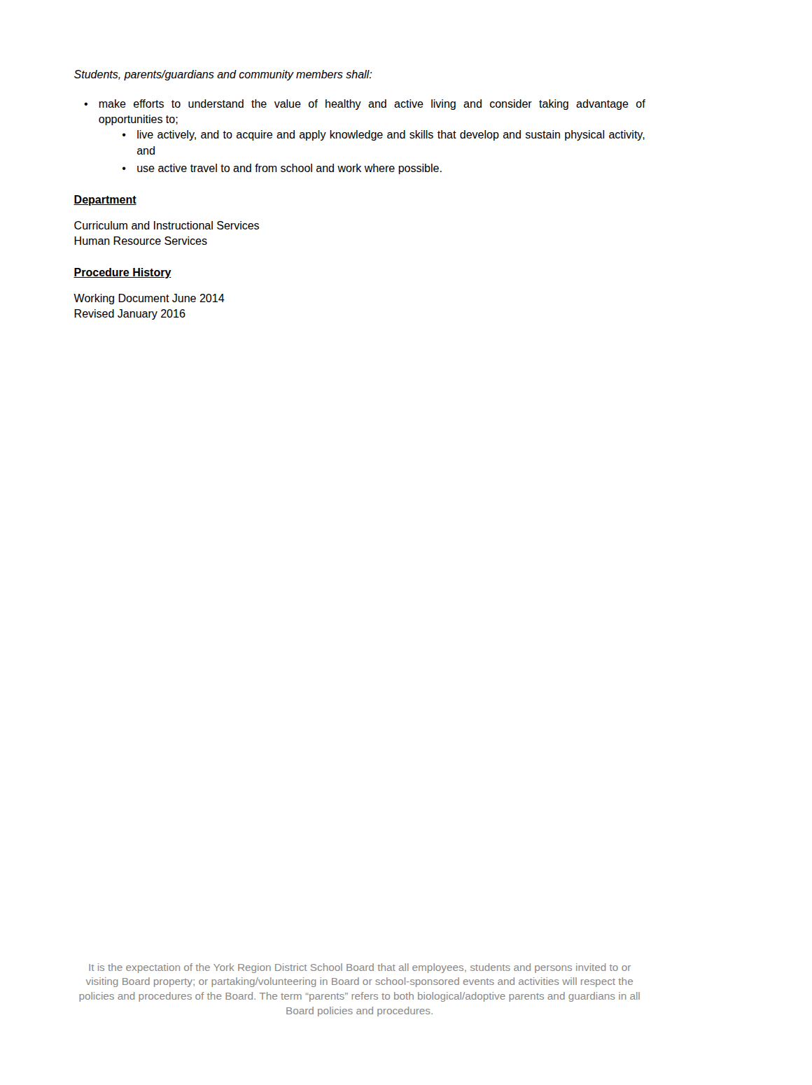Students, parents/guardians and community members shall:
make efforts to understand the value of healthy and active living and consider taking advantage of opportunities to;
live actively, and to acquire and apply knowledge and skills that develop and sustain physical activity, and
use active travel to and from school and work where possible.
Department
Curriculum and Instructional Services
Human Resource Services
Procedure History
Working Document June 2014
Revised January 2016
It is the expectation of the York Region District School Board that all employees, students and persons invited to or visiting Board property; or partaking/volunteering in Board or school-sponsored events and activities will respect the policies and procedures of the Board. The term “parents” refers to both biological/adoptive parents and guardians in all Board policies and procedures.